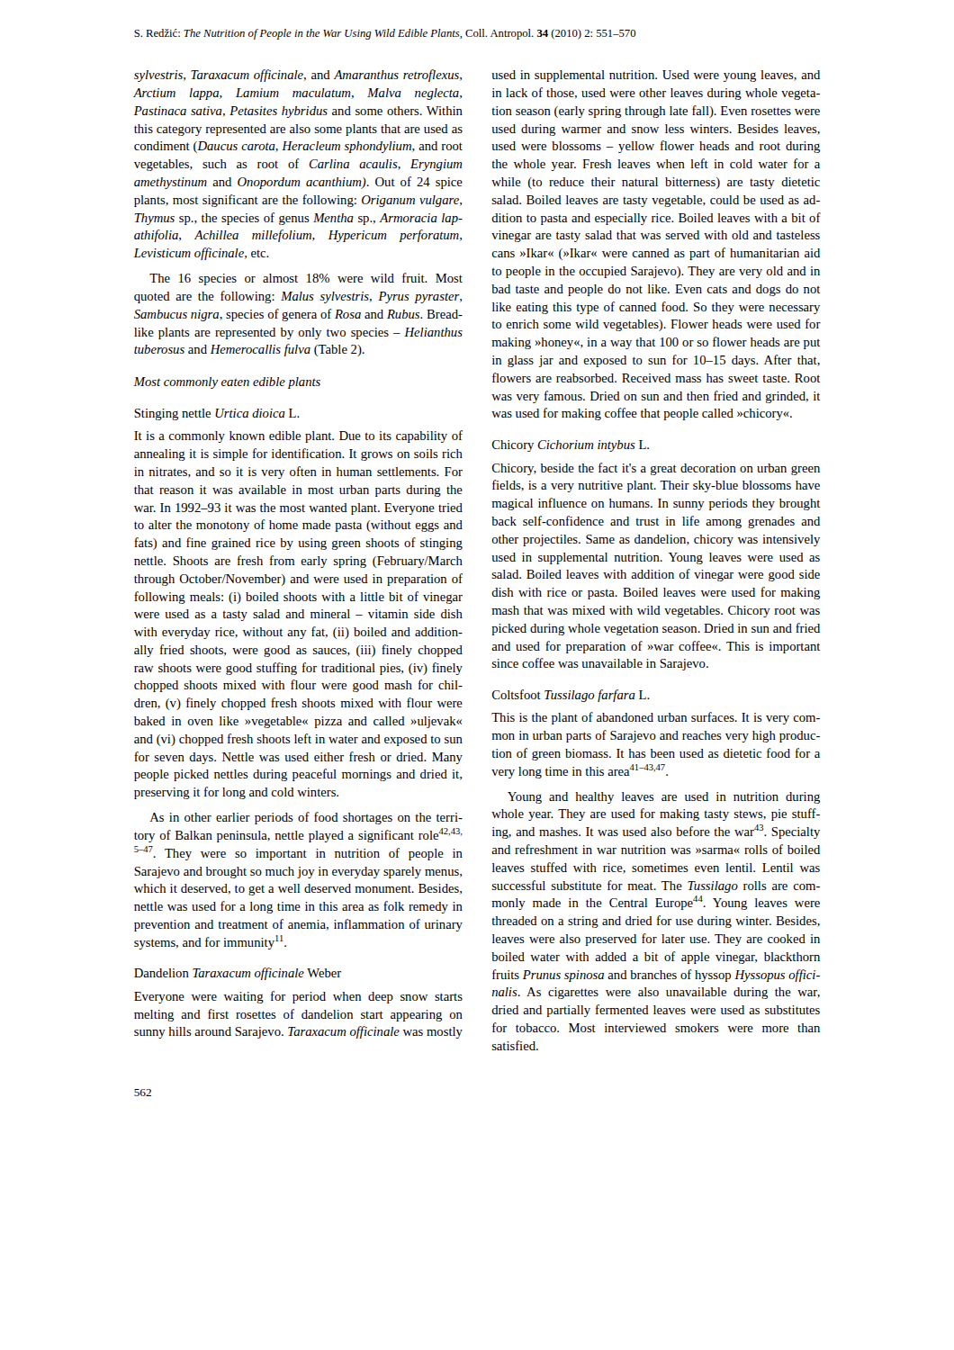S. Redžić: The Nutrition of People in the War Using Wild Edible Plants, Coll. Antropol. 34 (2010) 2: 551–570
sylvestris, Taraxacum officinale, and Amaranthus retroflexus, Arctium lappa, Lamium maculatum, Malva neglecta, Pastinaca sativa, Petasites hybridus and some others. Within this category represented are also some plants that are used as condiment (Daucus carota, Heracleum sphondylium, and root vegetables, such as root of Carlina acaulis, Eryngium amethystinum and Onopordum acanthium). Out of 24 spice plants, most significant are the following: Origanum vulgare, Thymus sp., the species of genus Mentha sp., Armoracia lapathifolia, Achillea millefolium, Hypericum perforatum, Levisticum officinale, etc.
The 16 species or almost 18% were wild fruit. Most quoted are the following: Malus sylvestris, Pyrus pyraster, Sambucus nigra, species of genera of Rosa and Rubus. Bread-like plants are represented by only two species – Helianthus tuberosus and Hemerocallis fulva (Table 2).
Most commonly eaten edible plants
Stinging nettle Urtica dioica L.
It is a commonly known edible plant. Due to its capability of annealing it is simple for identification. It grows on soils rich in nitrates, and so it is very often in human settlements. For that reason it was available in most urban parts during the war. In 1992–93 it was the most wanted plant. Everyone tried to alter the monotony of home made pasta (without eggs and fats) and fine grained rice by using green shoots of stinging nettle. Shoots are fresh from early spring (February/March through October/November) and were used in preparation of following meals: (i) boiled shoots with a little bit of vinegar were used as a tasty salad and mineral – vitamin side dish with everyday rice, without any fat, (ii) boiled and additionally fried shoots, were good as sauces, (iii) finely chopped raw shoots were good stuffing for traditional pies, (iv) finely chopped shoots mixed with flour were good mash for children, (v) finely chopped fresh shoots mixed with flour were baked in oven like »vegetable« pizza and called »uljevak« and (vi) chopped fresh shoots left in water and exposed to sun for seven days. Nettle was used either fresh or dried. Many people picked nettles during peaceful mornings and dried it, preserving it for long and cold winters.
As in other earlier periods of food shortages on the territory of Balkan peninsula, nettle played a significant role42,43, 5–47. They were so important in nutrition of people in Sarajevo and brought so much joy in everyday sparely menus, which it deserved, to get a well deserved monument. Besides, nettle was used for a long time in this area as folk remedy in prevention and treatment of anemia, inflammation of urinary systems, and for immunity11.
Dandelion Taraxacum officinale Weber
Everyone were waiting for period when deep snow starts melting and first rosettes of dandelion start appearing on sunny hills around Sarajevo. Taraxacum officinale was mostly used in supplemental nutrition. Used were young leaves, and in lack of those, used were other leaves during whole vegetation season (early spring through late fall). Even rosettes were used during warmer and snow less winters. Besides leaves, used were blossoms – yellow flower heads and root during the whole year. Fresh leaves when left in cold water for a while (to reduce their natural bitterness) are tasty dietetic salad. Boiled leaves are tasty vegetable, could be used as addition to pasta and especially rice. Boiled leaves with a bit of vinegar are tasty salad that was served with old and tasteless cans »Ikar« (»Ikar« were canned as part of humanitarian aid to people in the occupied Sarajevo). They are very old and in bad taste and people do not like. Even cats and dogs do not like eating this type of canned food. So they were necessary to enrich some wild vegetables). Flower heads were used for making »honey«, in a way that 100 or so flower heads are put in glass jar and exposed to sun for 10–15 days. After that, flowers are reabsorbed. Received mass has sweet taste. Root was very famous. Dried on sun and then fried and grinded, it was used for making coffee that people called »chicory«.
Chicory Cichorium intybus L.
Chicory, beside the fact it's a great decoration on urban green fields, is a very nutritive plant. Their sky-blue blossoms have magical influence on humans. In sunny periods they brought back self-confidence and trust in life among grenades and other projectiles. Same as dandelion, chicory was intensively used in supplemental nutrition. Young leaves were used as salad. Boiled leaves with addition of vinegar were good side dish with rice or pasta. Boiled leaves were used for making mash that was mixed with wild vegetables. Chicory root was picked during whole vegetation season. Dried in sun and fried and used for preparation of »war coffee«. This is important since coffee was unavailable in Sarajevo.
Coltsfoot Tussilago farfara L.
This is the plant of abandoned urban surfaces. It is very common in urban parts of Sarajevo and reaches very high production of green biomass. It has been used as dietetic food for a very long time in this area41–43,47.
Young and healthy leaves are used in nutrition during whole year. They are used for making tasty stews, pie stuffing, and mashes. It was used also before the war43. Specialty and refreshment in war nutrition was »sarma« rolls of boiled leaves stuffed with rice, sometimes even lentil. Lentil was successful substitute for meat. The Tussilago rolls are commonly made in the Central Europe44. Young leaves were threaded on a string and dried for use during winter. Besides, leaves were also preserved for later use. They are cooked in boiled water with added a bit of apple vinegar, blackthorn fruits Prunus spinosa and branches of hyssop Hyssopus officinalis. As cigarettes were also unavailable during the war, dried and partially fermented leaves were used as substitutes for tobacco. Most interviewed smokers were more than satisfied.
562